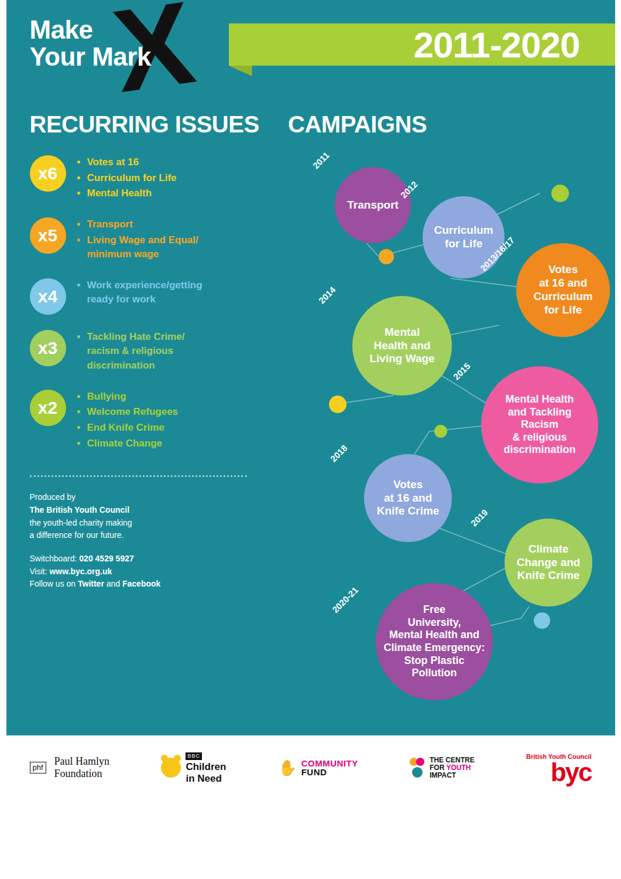X
Make
Your Mark
2011-2020
RECURRING ISSUES
x6
Votes at 16
Curriculum for Life
Mental Health
x5
Transport
Living Wage and Equal/
minimum wage
x4
Work experience/getting
ready for work
x3
Tackling Hate Crime/
racism & religious
discrimination
x2
Bullying
Welcome Refugees
End Knife Crime
Climate Change
Produced by
The British Youth Council
the youth-led charity making
a difference for our future.
Switchboard: 020 4529 5927
Visit: www.byc.org.uk
Follow us on Twitter and Facebook
CAMPAIGNS
2011
Transport
2012
Curriculum
for Life
2013/16/17
Votes
at 16 and
Curriculum
for Life
2014
Mental
Health and
Living Wage
2015
Mental Health
and Tackling
Racism
& religious
discrimination
2018
Votes
at 16 and
Knife Crime
2019
Climate
Change and
Knife Crime
2020-21
Free
University,
Mental Health and
Climate Emergency:
Stop Plastic
Pollution
phf Paul Hamlyn
Foundation
BBC
Children
in Need
✋
COMMUNITY
FUND
THE CENTRE
FOR YOUTH
IMPACT
British Youth Council
byc